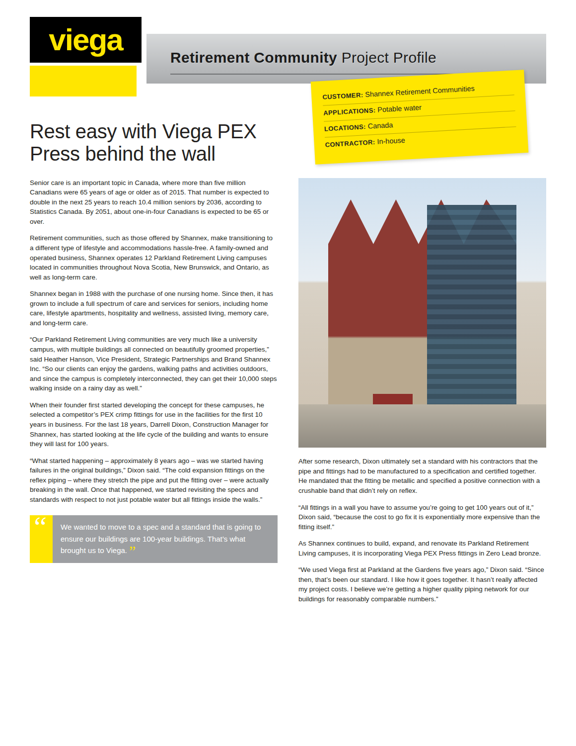Retirement Community Project Profile
viega
Customer: Shannex Retirement Communities
Applications: Potable water
Locations: Canada
Contractor: In-house
Rest easy with Viega PEX
Press behind the wall
Senior care is an important topic in Canada, where more than five million Canadians were 65 years of age or older as of 2015. That number is expected to double in the next 25 years to reach 10.4 million seniors by 2036, according to Statistics Canada. By 2051, about one-in-four Canadians is expected to be 65 or over.
Retirement communities, such as those offered by Shannex, make transitioning to a different type of lifestyle and accommodations hassle-free. A family-owned and operated business, Shannex operates 12 Parkland Retirement Living campuses located in communities throughout Nova Scotia, New Brunswick, and Ontario, as well as long-term care.
Shannex began in 1988 with the purchase of one nursing home. Since then, it has grown to include a full spectrum of care and services for seniors, including home care, lifestyle apartments, hospitality and wellness, assisted living, memory care, and long-term care.
“Our Parkland Retirement Living communities are very much like a university campus, with multiple buildings all connected on beautifully groomed properties,” said Heather Hanson, Vice President, Strategic Partnerships and Brand Shannex Inc. “So our clients can enjoy the gardens, walking paths and activities outdoors, and since the campus is completely interconnected, they can get their 10,000 steps walking inside on a rainy day as well.”
When their founder first started developing the concept for these campuses, he selected a competitor’s PEX crimp fittings for use in the facilities for the first 10 years in business. For the last 18 years, Darrell Dixon, Construction Manager for Shannex, has started looking at the life cycle of the building and wants to ensure they will last for 100 years.
“What started happening – approximately 8 years ago – was we started having failures in the original buildings,” Dixon said. “The cold expansion fittings on the reflex piping – where they stretch the pipe and put the fitting over – were actually breaking in the wall. Once that happened, we started revisiting the specs and standards with respect to not just potable water but all fittings inside the walls.”
We wanted to move to a spec and a standard that is going to ensure our buildings are 100-year buildings. That’s what brought us to Viega.”
After some research, Dixon ultimately set a standard with his contractors that the pipe and fittings had to be manufactured to a specification and certified together. He mandated that the fitting be metallic and specified a positive connection with a crushable band that didn’t rely on reflex.
“All fittings in a wall you have to assume you’re going to get 100 years out of it,” Dixon said, “because the cost to go fix it is exponentially more expensive than the fitting itself.”
As Shannex continues to build, expand, and renovate its Parkland Retirement Living campuses, it is incorporating Viega PEX Press fittings in Zero Lead bronze.
“We used Viega first at Parkland at the Gardens five years ago,” Dixon said. “Since then, that’s been our standard. I like how it goes together. It hasn’t really affected my project costs. I believe we’re getting a higher quality piping network for our buildings for reasonably comparable numbers.”